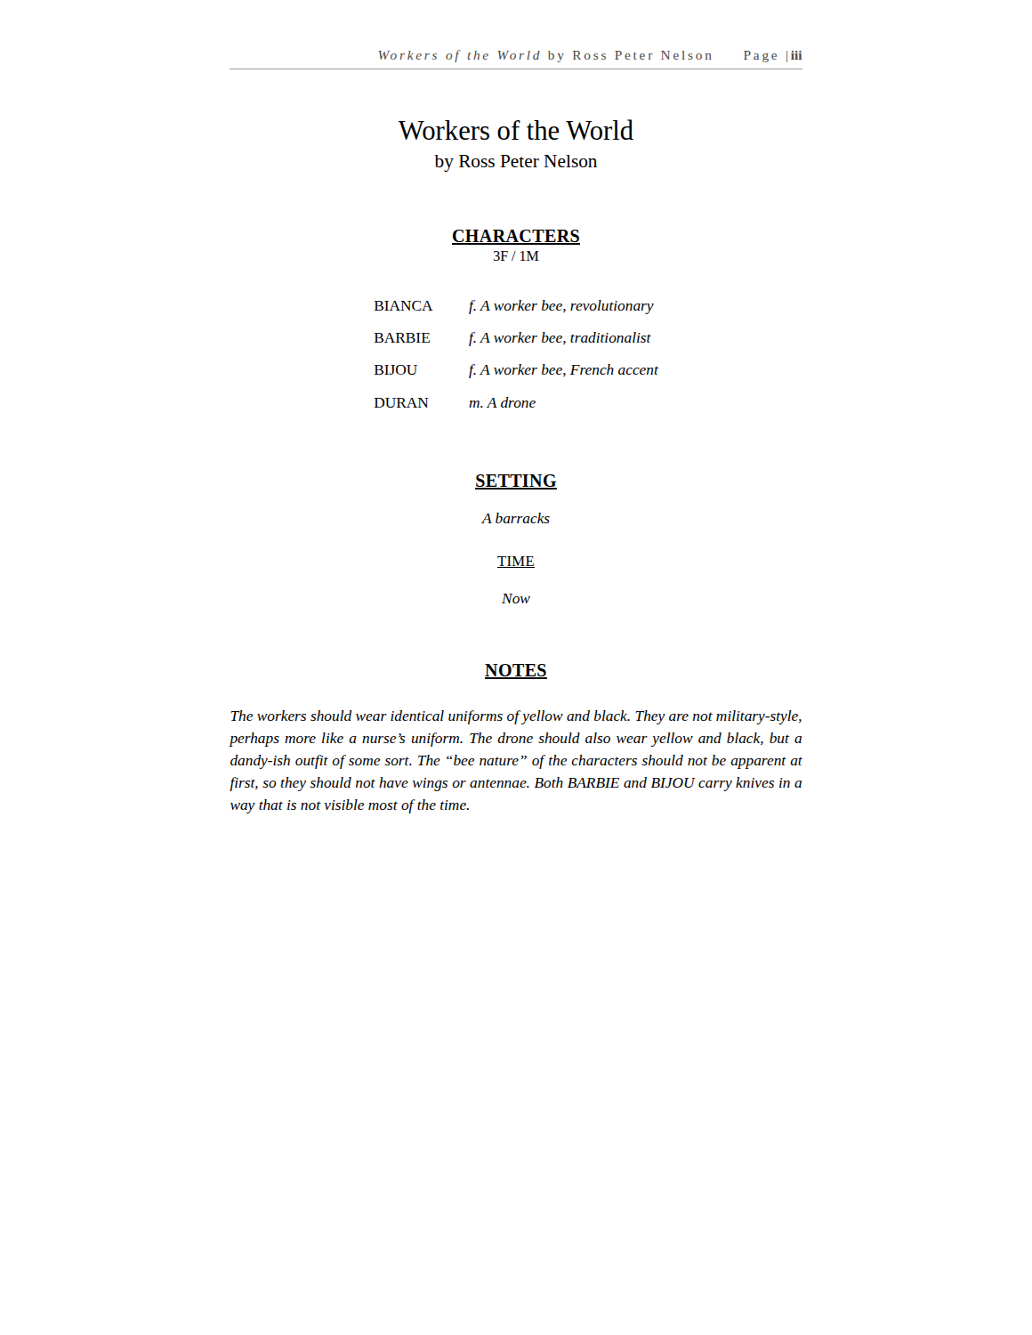Workers of the World by Ross Peter Nelson Page |iii
Workers of the World
by Ross Peter Nelson
CHARACTERS
3F / 1M
| BIANCA | f. A worker bee, revolutionary |
| BARBIE | f. A worker bee, traditionalist |
| BIJOU | f. A worker bee, French accent |
| DURAN | m. A drone |
SETTING
A barracks
TIME
Now
NOTES
The workers should wear identical uniforms of yellow and black. They are not military-style, perhaps more like a nurse’s uniform. The drone should also wear yellow and black, but a dandy-ish outfit of some sort. The “bee nature” of the characters should not be apparent at first, so they should not have wings or antennae. Both BARBIE and BIJOU carry knives in a way that is not visible most of the time.